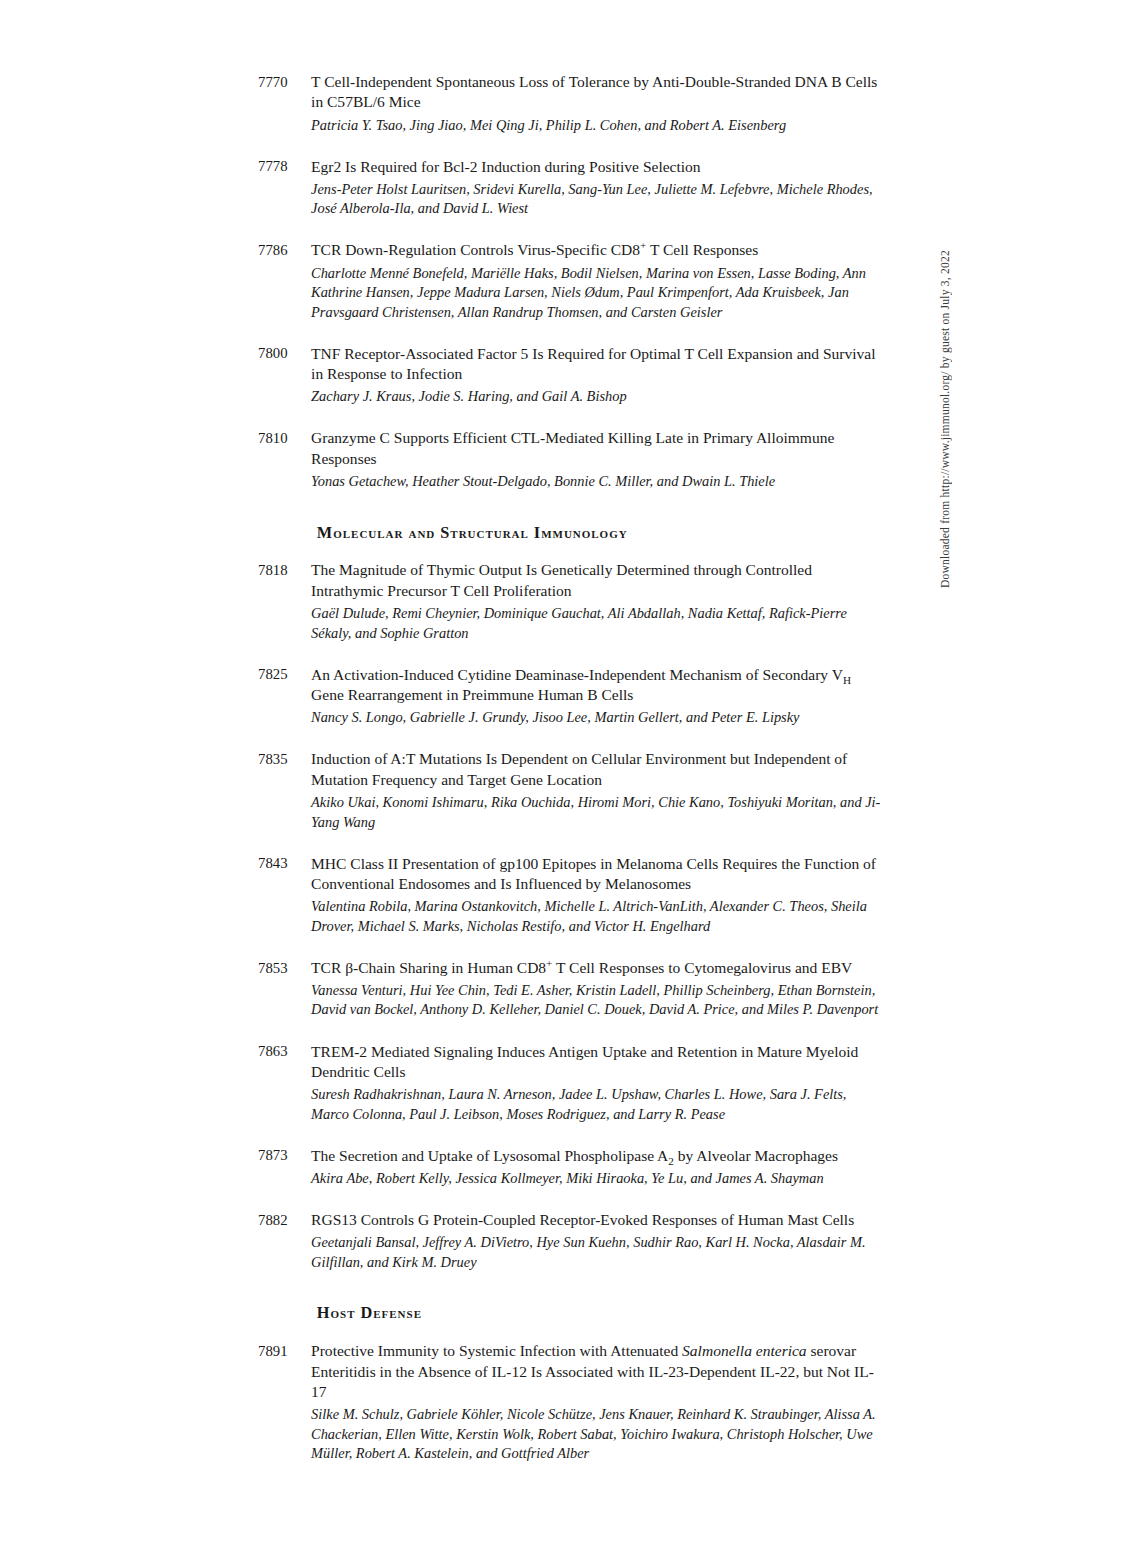Downloaded from http://www.jimmunol.org/ by guest on July 3, 2022
7770
T Cell-Independent Spontaneous Loss of Tolerance by Anti-Double-Stranded DNA B Cells in C57BL/6 Mice
Patricia Y. Tsao, Jing Jiao, Mei Qing Ji, Philip L. Cohen, and Robert A. Eisenberg
7778
Egr2 Is Required for Bcl-2 Induction during Positive Selection
Jens-Peter Holst Lauritsen, Sridevi Kurella, Sang-Yun Lee, Juliette M. Lefebvre, Michele Rhodes, José Alberola-Ila, and David L. Wiest
7786
TCR Down-Regulation Controls Virus-Specific CD8+ T Cell Responses
Charlotte Menné Bonefeld, Mariëlle Haks, Bodil Nielsen, Marina von Essen, Lasse Boding, Ann Kathrine Hansen, Jeppe Madura Larsen, Niels Ødum, Paul Krimpenfort, Ada Kruisbeek, Jan Pravsgaard Christensen, Allan Randrup Thomsen, and Carsten Geisler
7800
TNF Receptor-Associated Factor 5 Is Required for Optimal T Cell Expansion and Survival in Response to Infection
Zachary J. Kraus, Jodie S. Haring, and Gail A. Bishop
7810
Granzyme C Supports Efficient CTL-Mediated Killing Late in Primary Alloimmune Responses
Yonas Getachew, Heather Stout-Delgado, Bonnie C. Miller, and Dwain L. Thiele
Molecular and Structural Immunology
7818
The Magnitude of Thymic Output Is Genetically Determined through Controlled Intrathymic Precursor T Cell Proliferation
Gaël Dulude, Remi Cheynier, Dominique Gauchat, Ali Abdallah, Nadia Kettaf, Rafick-Pierre Sékaly, and Sophie Gratton
7825
An Activation-Induced Cytidine Deaminase-Independent Mechanism of Secondary VH Gene Rearrangement in Preimmune Human B Cells
Nancy S. Longo, Gabrielle J. Grundy, Jisoo Lee, Martin Gellert, and Peter E. Lipsky
7835
Induction of A:T Mutations Is Dependent on Cellular Environment but Independent of Mutation Frequency and Target Gene Location
Akiko Ukai, Konomi Ishimaru, Rika Ouchida, Hiromi Mori, Chie Kano, Toshiyuki Moritan, and Ji-Yang Wang
7843
MHC Class II Presentation of gp100 Epitopes in Melanoma Cells Requires the Function of Conventional Endosomes and Is Influenced by Melanosomes
Valentina Robila, Marina Ostankovitch, Michelle L. Altrich-VanLith, Alexander C. Theos, Sheila Drover, Michael S. Marks, Nicholas Restifo, and Victor H. Engelhard
7853
TCR β-Chain Sharing in Human CD8+ T Cell Responses to Cytomegalovirus and EBV
Vanessa Venturi, Hui Yee Chin, Tedi E. Asher, Kristin Ladell, Phillip Scheinberg, Ethan Bornstein, David van Bockel, Anthony D. Kelleher, Daniel C. Douek, David A. Price, and Miles P. Davenport
7863
TREM-2 Mediated Signaling Induces Antigen Uptake and Retention in Mature Myeloid Dendritic Cells
Suresh Radhakrishnan, Laura N. Arneson, Jadee L. Upshaw, Charles L. Howe, Sara J. Felts, Marco Colonna, Paul J. Leibson, Moses Rodriguez, and Larry R. Pease
7873
The Secretion and Uptake of Lysosomal Phospholipase A2 by Alveolar Macrophages
Akira Abe, Robert Kelly, Jessica Kollmeyer, Miki Hiraoka, Ye Lu, and James A. Shayman
7882
RGS13 Controls G Protein-Coupled Receptor-Evoked Responses of Human Mast Cells
Geetanjali Bansal, Jeffrey A. DiVietro, Hye Sun Kuehn, Sudhir Rao, Karl H. Nocka, Alasdair M. Gilfillan, and Kirk M. Druey
Host Defense
7891
Protective Immunity to Systemic Infection with Attenuated Salmonella enterica serovar Enteritidis in the Absence of IL-12 Is Associated with IL-23-Dependent IL-22, but Not IL-17
Silke M. Schulz, Gabriele Köhler, Nicole Schütze, Jens Knauer, Reinhard K. Straubinger, Alissa A. Chackerian, Ellen Witte, Kerstin Wolk, Robert Sabat, Yoichiro Iwakura, Christoph Holscher, Uwe Müller, Robert A. Kastelein, and Gottfried Alber